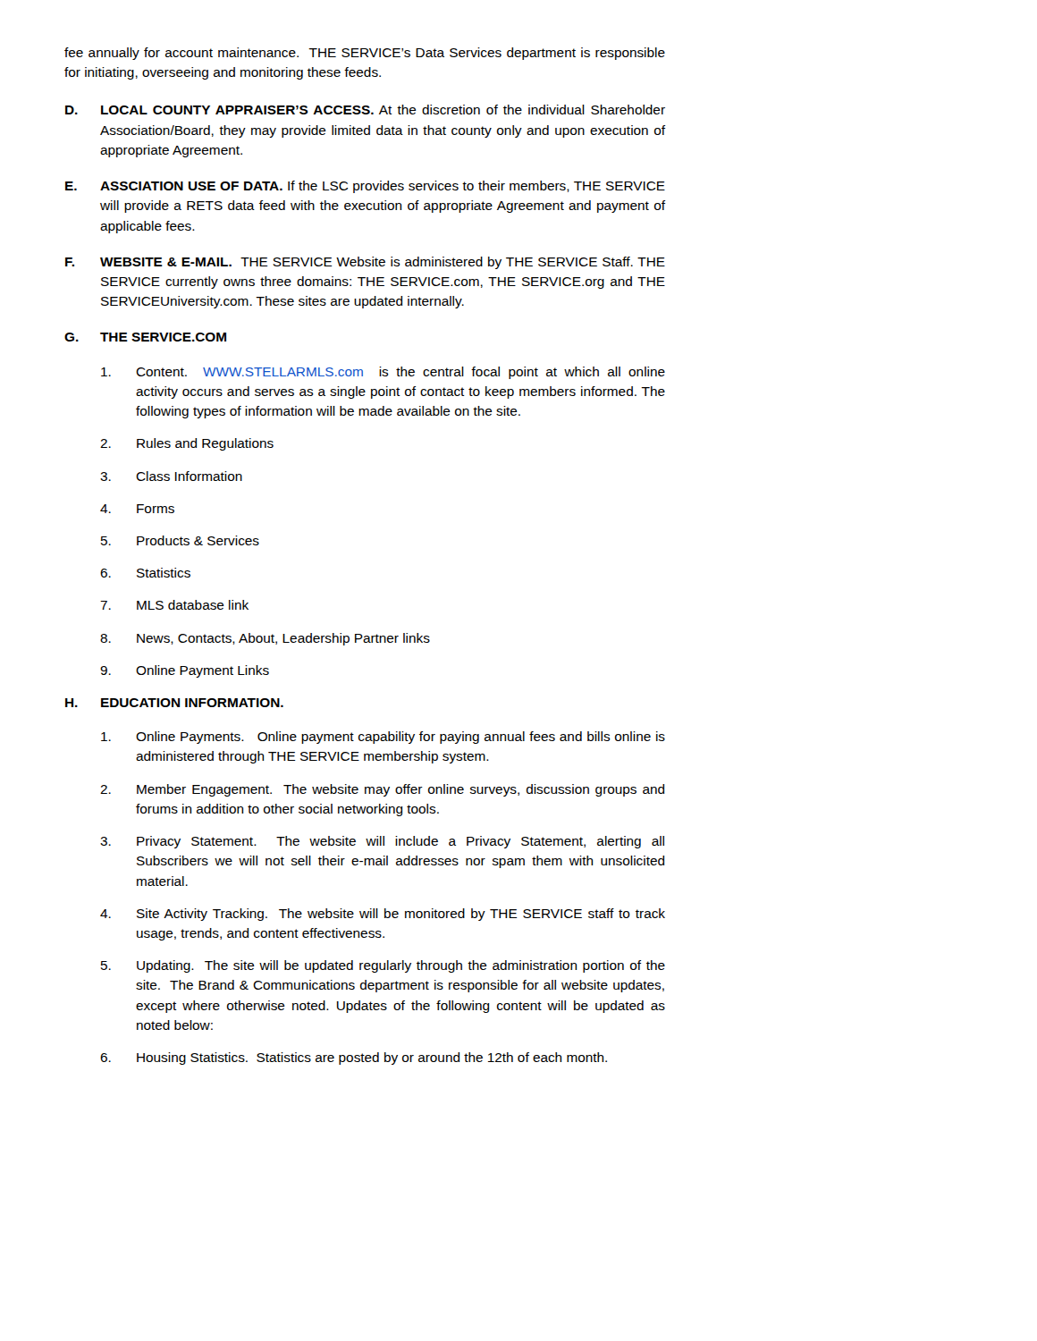fee annually for account maintenance. THE SERVICE’s Data Services department is responsible for initiating, overseeing and monitoring these feeds.
D. LOCAL COUNTY APPRAISER’S ACCESS. At the discretion of the individual Shareholder Association/Board, they may provide limited data in that county only and upon execution of appropriate Agreement.
E. ASSCIATION USE OF DATA. If the LSC provides services to their members, THE SERVICE will provide a RETS data feed with the execution of appropriate Agreement and payment of applicable fees.
F. WEBSITE & E-MAIL. THE SERVICE Website is administered by THE SERVICE Staff. THE SERVICE currently owns three domains: THE SERVICE.com, THE SERVICE.org and THE SERVICEUniversity.com. These sites are updated internally.
G. THE SERVICE.COM
1. Content. WWW.STELLARMLS.com is the central focal point at which all online activity occurs and serves as a single point of contact to keep members informed. The following types of information will be made available on the site.
2. Rules and Regulations
3. Class Information
4. Forms
5. Products & Services
6. Statistics
7. MLS database link
8. News, Contacts, About, Leadership Partner links
9. Online Payment Links
H. EDUCATION INFORMATION.
1. Online Payments. Online payment capability for paying annual fees and bills online is administered through THE SERVICE membership system.
2. Member Engagement. The website may offer online surveys, discussion groups and forums in addition to other social networking tools.
3. Privacy Statement. The website will include a Privacy Statement, alerting all Subscribers we will not sell their e-mail addresses nor spam them with unsolicited material.
4. Site Activity Tracking. The website will be monitored by THE SERVICE staff to track usage, trends, and content effectiveness.
5. Updating. The site will be updated regularly through the administration portion of the site. The Brand & Communications department is responsible for all website updates, except where otherwise noted. Updates of the following content will be updated as noted below:
6. Housing Statistics. Statistics are posted by or around the 12th of each month.